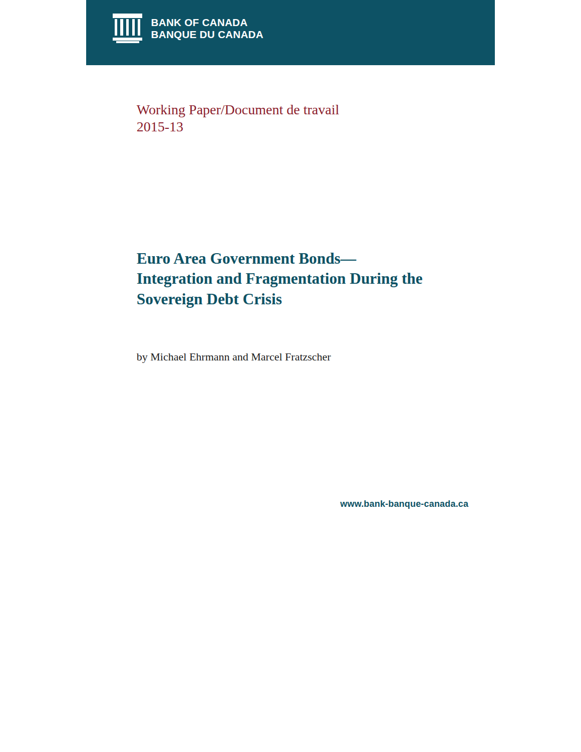BANK OF CANADA
BANQUE DU CANADA
Working Paper/Document de travail
2015-13
Euro Area Government Bonds—Integration and Fragmentation During the Sovereign Debt Crisis
by Michael Ehrmann and Marcel Fratzscher
www.bank-banque-canada.ca